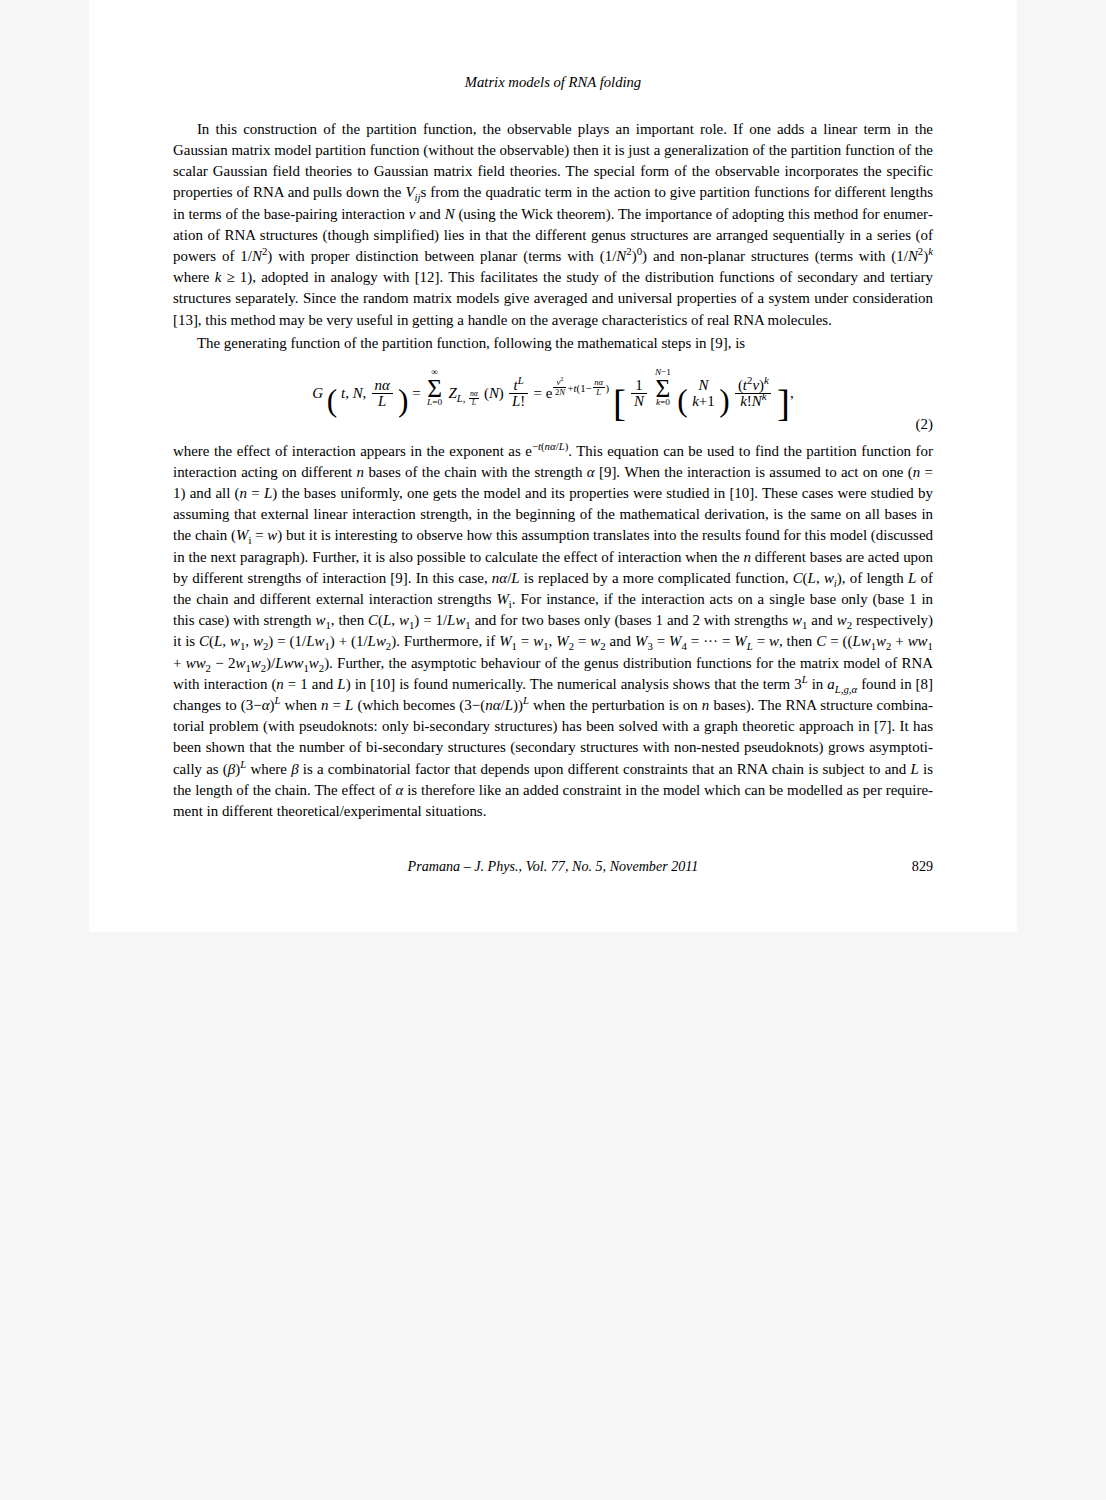Matrix models of RNA folding
In this construction of the partition function, the observable plays an important role. If one adds a linear term in the Gaussian matrix model partition function (without the observable) then it is just a generalization of the partition function of the scalar Gaussian field theories to Gaussian matrix field theories. The special form of the observable incorporates the specific properties of RNA and pulls down the Vijs from the quadratic term in the action to give partition functions for different lengths in terms of the base-pairing interaction v and N (using the Wick theorem). The importance of adopting this method for enumeration of RNA structures (though simplified) lies in that the different genus structures are arranged sequentially in a series (of powers of 1/N2) with proper distinction between planar (terms with (1/N2)0) and non-planar structures (terms with (1/N2)k where k ≥ 1), adopted in analogy with [12]. This facilitates the study of the distribution functions of secondary and tertiary structures separately. Since the random matrix models give averaged and universal properties of a system under consideration [13], this method may be very useful in getting a handle on the average characteristics of real RNA molecules.
The generating function of the partition function, following the mathematical steps in [9], is
G ( t, N, nα L ) = ∞ΣL=0 ZL, nα L (N) tL L! = ev22N+t(1−nα L) [ 1 N N−1 Σk=0 ( Nk+1 ) (t2v)k k!Nk ], (2)
where the effect of interaction appears in the exponent as e−t(nα/L). This equation can be used to find the partition function for interaction acting on different n bases of the chain with the strength α [9]. When the interaction is assumed to act on one (n = 1) and all (n = L) the bases uniformly, one gets the model and its properties were studied in [10]. These cases were studied by assuming that external linear interaction strength, in the beginning of the mathematical derivation, is the same on all bases in the chain (Wi = w) but it is interesting to observe how this assumption translates into the results found for this model (discussed in the next paragraph). Further, it is also possible to calculate the effect of interaction when the n different bases are acted upon by different strengths of interaction [9]. In this case, nα/L is replaced by a more complicated function, C(L, wi), of length L of the chain and different external interaction strengths Wi. For instance, if the interaction acts on a single base only (base 1 in this case) with strength w1, then C(L, w1) = 1/Lw1 and for two bases only (bases 1 and 2 with strengths w1 and w2 respectively) it is C(L, w1, w2) = (1/Lw1) + (1/Lw2). Furthermore, if W1 = w1, W2 = w2 and W3 = W4 = ··· = WL = w, then C = ((Lw1w2 + ww1 + ww2 − 2w1w2)/Lww1w2). Further, the asymptotic behaviour of the genus distribution functions for the matrix model of RNA with interaction (n = 1 and L) in [10] is found numerically. The numerical analysis shows that the term 3L in aL,g,α found in [8] changes to (3−α)L when n = L (which becomes (3−(nα/L))L when the perturbation is on n bases). The RNA structure combinatorial problem (with pseudoknots: only bi-secondary structures) has been solved with a graph theoretic approach in [7]. It has been shown that the number of bi-secondary structures (secondary structures with non-nested pseudoknots) grows asymptotically as (β)L where β is a combinatorial factor that depends upon different constraints that an RNA chain is subject to and L is the length of the chain. The effect of α is therefore like an added constraint in the model which can be modelled as per requirement in different theoretical/experimental situations.
Pramana – J. Phys., Vol. 77, No. 5, November 2011 829